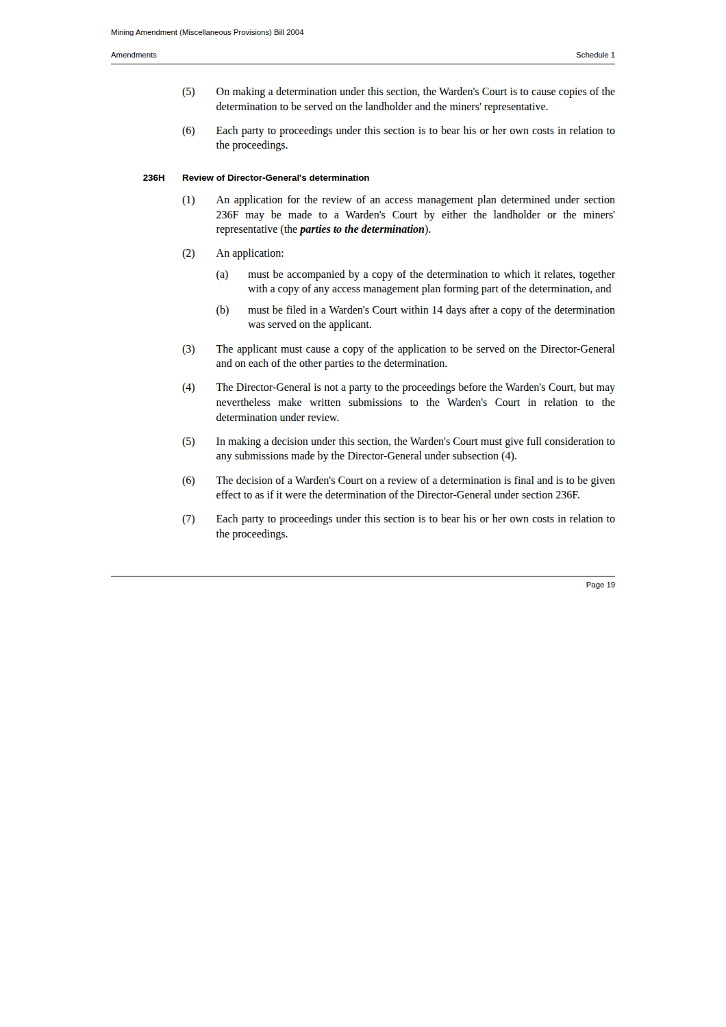Mining Amendment (Miscellaneous Provisions) Bill 2004
Amendments Schedule 1
(5) On making a determination under this section, the Warden's Court is to cause copies of the determination to be served on the landholder and the miners' representative.
(6) Each party to proceedings under this section is to bear his or her own costs in relation to the proceedings.
236H Review of Director-General's determination
(1) An application for the review of an access management plan determined under section 236F may be made to a Warden's Court by either the landholder or the miners' representative (the parties to the determination).
(2) An application:
(a) must be accompanied by a copy of the determination to which it relates, together with a copy of any access management plan forming part of the determination, and
(b) must be filed in a Warden's Court within 14 days after a copy of the determination was served on the applicant.
(3) The applicant must cause a copy of the application to be served on the Director-General and on each of the other parties to the determination.
(4) The Director-General is not a party to the proceedings before the Warden's Court, but may nevertheless make written submissions to the Warden's Court in relation to the determination under review.
(5) In making a decision under this section, the Warden's Court must give full consideration to any submissions made by the Director-General under subsection (4).
(6) The decision of a Warden's Court on a review of a determination is final and is to be given effect to as if it were the determination of the Director-General under section 236F.
(7) Each party to proceedings under this section is to bear his or her own costs in relation to the proceedings.
Page 19